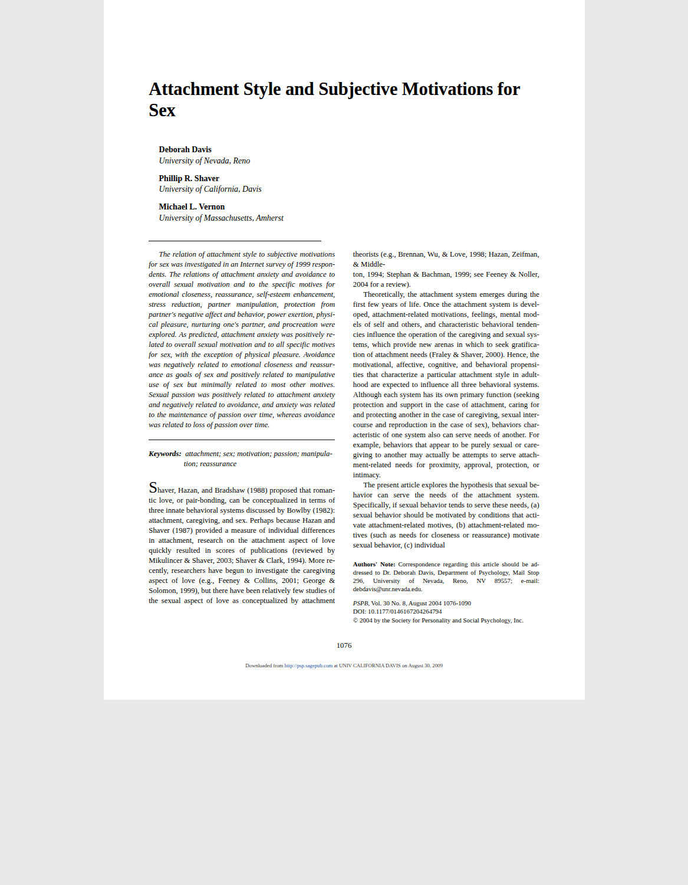Attachment Style and Subjective Motivations for Sex
Deborah Davis
University of Nevada, Reno
Phillip R. Shaver
University of California, Davis
Michael L. Vernon
University of Massachusetts, Amherst
The relation of attachment style to subjective motivations for sex was investigated in an Internet survey of 1999 respondents. The relations of attachment anxiety and avoidance to overall sexual motivation and to the specific motives for emotional closeness, reassurance, self-esteem enhancement, stress reduction, partner manipulation, protection from partner's negative affect and behavior, power exertion, physical pleasure, nurturing one's partner, and procreation were explored. As predicted, attachment anxiety was positively related to overall sexual motivation and to all specific motives for sex, with the exception of physical pleasure. Avoidance was negatively related to emotional closeness and reassurance as goals of sex and positively related to manipulative use of sex but minimally related to most other motives. Sexual passion was positively related to attachment anxiety and negatively related to avoidance, and anxiety was related to the maintenance of passion over time, whereas avoidance was related to loss of passion over time.
Keywords: attachment; sex; motivation; passion; manipulation; reassurance
Shaver, Hazan, and Bradshaw (1988) proposed that romantic love, or pair-bonding, can be conceptualized in terms of three innate behavioral systems discussed by Bowlby (1982): attachment, caregiving, and sex. Perhaps because Hazan and Shaver (1987) provided a measure of individual differences in attachment, research on the attachment aspect of love quickly resulted in scores of publications (reviewed by Mikulincer & Shaver, 2003; Shaver & Clark, 1994). More recently, researchers have begun to investigate the caregiving aspect of love (e.g., Feeney & Collins, 2001; George & Solomon, 1999), but there have been relatively few studies of the sexual aspect of love as conceptualized by attachment theorists (e.g., Brennan, Wu, & Love, 1998; Hazan, Zeifman, & Middle-
ton, 1994; Stephan & Bachman, 1999; see Feeney & Noller, 2004 for a review).
Theoretically, the attachment system emerges during the first few years of life. Once the attachment system is developed, attachment-related motivations, feelings, mental models of self and others, and characteristic behavioral tendencies influence the operation of the caregiving and sexual systems, which provide new arenas in which to seek gratification of attachment needs (Fraley & Shaver, 2000). Hence, the motivational, affective, cognitive, and behavioral propensities that characterize a particular attachment style in adulthood are expected to influence all three behavioral systems. Although each system has its own primary function (seeking protection and support in the case of attachment, caring for and protecting another in the case of caregiving, sexual intercourse and reproduction in the case of sex), behaviors characteristic of one system also can serve needs of another. For example, behaviors that appear to be purely sexual or caregiving to another may actually be attempts to serve attachment-related needs for proximity, approval, protection, or intimacy.
The present article explores the hypothesis that sexual behavior can serve the needs of the attachment system. Specifically, if sexual behavior tends to serve these needs, (a) sexual behavior should be motivated by conditions that activate attachment-related motives, (b) attachment-related motives (such as needs for closeness or reassurance) motivate sexual behavior, (c) individual
Authors' Note: Correspondence regarding this article should be addressed to Dr. Deborah Davis, Department of Psychology, Mail Stop 296, University of Nevada, Reno, NV 89557; e-mail: debdavis@unr.nevada.edu.
PSPB, Vol. 30 No. 8, August 2004 1076-1090
DOI: 10.1177/0146167204264794
© 2004 by the Society for Personality and Social Psychology, Inc.
1076
Downloaded from http://psp.sagepub.com at UNIV CALIFORNIA DAVIS on August 30, 2009